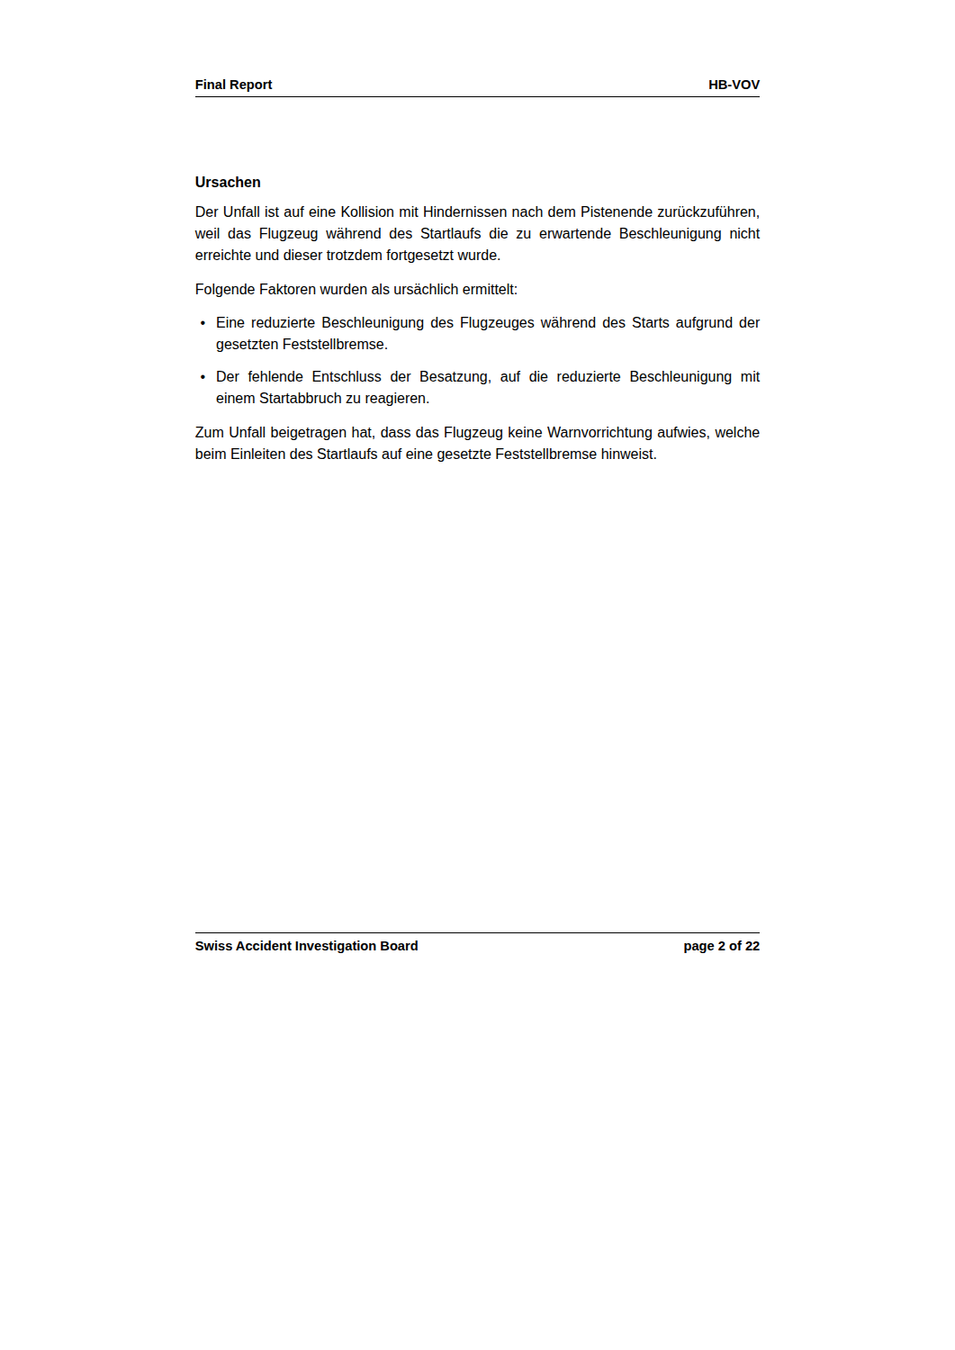Final Report HB-VOV
Ursachen
Der Unfall ist auf eine Kollision mit Hindernissen nach dem Pistenende zurückzuführen, weil das Flugzeug während des Startlaufs die zu erwartende Beschleunigung nicht erreichte und dieser trotzdem fortgesetzt wurde.
Folgende Faktoren wurden als ursächlich ermittelt:
Eine reduzierte Beschleunigung des Flugzeuges während des Starts aufgrund der gesetzten Feststellbremse.
Der fehlende Entschluss der Besatzung, auf die reduzierte Beschleunigung mit einem Startabbruch zu reagieren.
Zum Unfall beigetragen hat, dass das Flugzeug keine Warnvorrichtung aufwies, welche beim Einleiten des Startlaufs auf eine gesetzte Feststellbremse hinweist.
Swiss Accident Investigation Board page 2 of 22